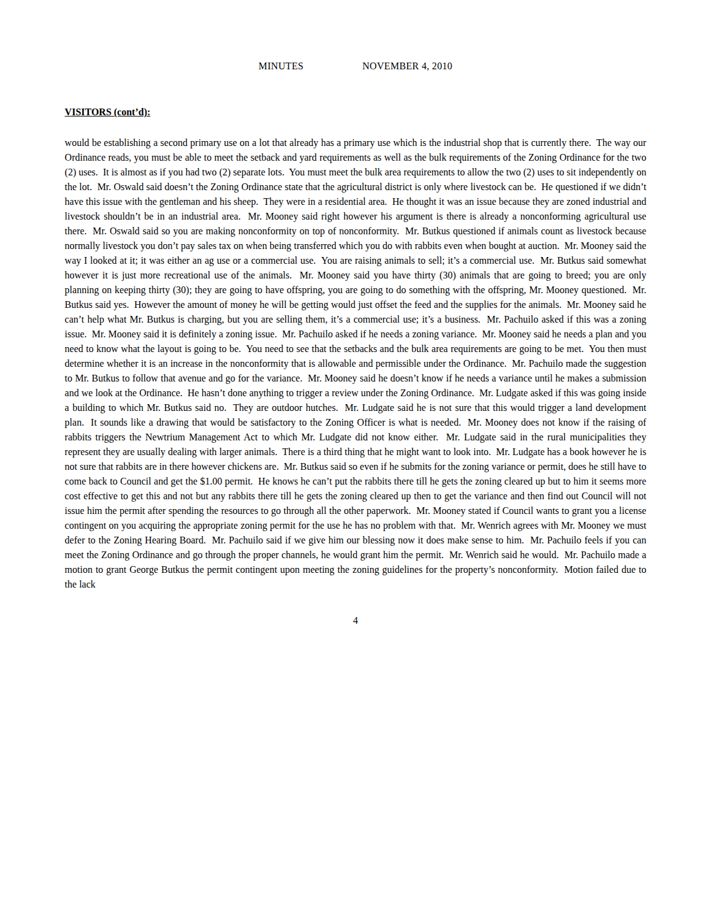MINUTES NOVEMBER 4, 2010
VISITORS (cont’d):
would be establishing a second primary use on a lot that already has a primary use which is the industrial shop that is currently there. The way our Ordinance reads, you must be able to meet the setback and yard requirements as well as the bulk requirements of the Zoning Ordinance for the two (2) uses. It is almost as if you had two (2) separate lots. You must meet the bulk area requirements to allow the two (2) uses to sit independently on the lot. Mr. Oswald said doesn’t the Zoning Ordinance state that the agricultural district is only where livestock can be. He questioned if we didn’t have this issue with the gentleman and his sheep. They were in a residential area. He thought it was an issue because they are zoned industrial and livestock shouldn’t be in an industrial area. Mr. Mooney said right however his argument is there is already a nonconforming agricultural use there. Mr. Oswald said so you are making nonconformity on top of nonconformity. Mr. Butkus questioned if animals count as livestock because normally livestock you don’t pay sales tax on when being transferred which you do with rabbits even when bought at auction. Mr. Mooney said the way I looked at it; it was either an ag use or a commercial use. You are raising animals to sell; it’s a commercial use. Mr. Butkus said somewhat however it is just more recreational use of the animals. Mr. Mooney said you have thirty (30) animals that are going to breed; you are only planning on keeping thirty (30); they are going to have offspring, you are going to do something with the offspring, Mr. Mooney questioned. Mr. Butkus said yes. However the amount of money he will be getting would just offset the feed and the supplies for the animals. Mr. Mooney said he can’t help what Mr. Butkus is charging, but you are selling them, it’s a commercial use; it’s a business. Mr. Pachuilo asked if this was a zoning issue. Mr. Mooney said it is definitely a zoning issue. Mr. Pachuilo asked if he needs a zoning variance. Mr. Mooney said he needs a plan and you need to know what the layout is going to be. You need to see that the setbacks and the bulk area requirements are going to be met. You then must determine whether it is an increase in the nonconformity that is allowable and permissible under the Ordinance. Mr. Pachuilo made the suggestion to Mr. Butkus to follow that avenue and go for the variance. Mr. Mooney said he doesn’t know if he needs a variance until he makes a submission and we look at the Ordinance. He hasn’t done anything to trigger a review under the Zoning Ordinance. Mr. Ludgate asked if this was going inside a building to which Mr. Butkus said no. They are outdoor hutches. Mr. Ludgate said he is not sure that this would trigger a land development plan. It sounds like a drawing that would be satisfactory to the Zoning Officer is what is needed. Mr. Mooney does not know if the raising of rabbits triggers the Newtrium Management Act to which Mr. Ludgate did not know either. Mr. Ludgate said in the rural municipalities they represent they are usually dealing with larger animals. There is a third thing that he might want to look into. Mr. Ludgate has a book however he is not sure that rabbits are in there however chickens are. Mr. Butkus said so even if he submits for the zoning variance or permit, does he still have to come back to Council and get the $1.00 permit. He knows he can’t put the rabbits there till he gets the zoning cleared up but to him it seems more cost effective to get this and not but any rabbits there till he gets the zoning cleared up then to get the variance and then find out Council will not issue him the permit after spending the resources to go through all the other paperwork. Mr. Mooney stated if Council wants to grant you a license contingent on you acquiring the appropriate zoning permit for the use he has no problem with that. Mr. Wenrich agrees with Mr. Mooney we must defer to the Zoning Hearing Board. Mr. Pachuilo said if we give him our blessing now it does make sense to him. Mr. Pachuilo feels if you can meet the Zoning Ordinance and go through the proper channels, he would grant him the permit. Mr. Wenrich said he would. Mr. Pachuilo made a motion to grant George Butkus the permit contingent upon meeting the zoning guidelines for the property’s nonconformity. Motion failed due to the lack
4